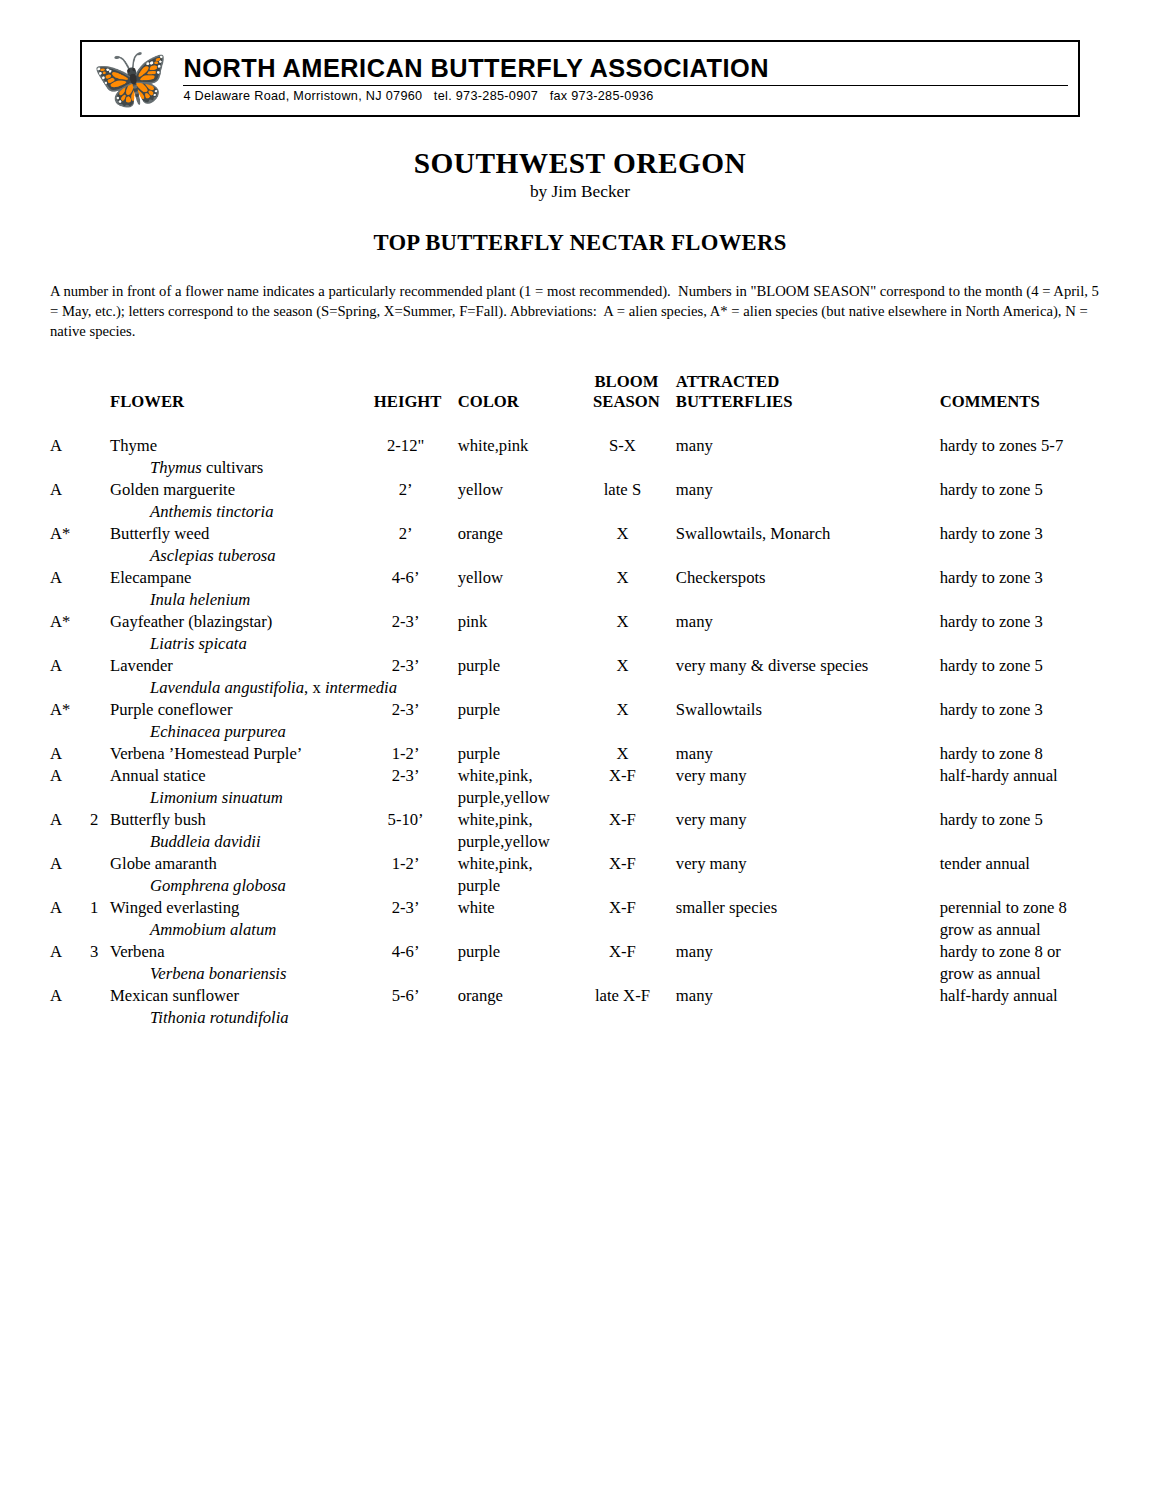🦋
NORTH AMERICAN BUTTERFLY ASSOCIATION
4 Delaware Road, Morristown, NJ 07960 tel. 973-285-0907 fax 973-285-0936
SOUTHWEST OREGON
by Jim Becker
TOP BUTTERFLY NECTAR FLOWERS
A number in front of a flower name indicates a particularly recommended plant (1 = most recommended). Numbers in "BLOOM SEASON" correspond to the month (4 = April, 5 = May, etc.); letters correspond to the season (S=Spring, X=Summer, F=Fall). Abbreviations: A = alien species, A* = alien species (but native elsewhere in North America), N = native species.
| | | | | | BLOOM | ATTRACTED | |
| --- | --- | --- | --- | --- | --- | --- | --- |
| | | FLOWER | HEIGHT | COLOR | SEASON | BUTTERFLIES | COMMENTS |
| A | | Thyme | 2-12" | white,pink | S-X | many | hardy to zones 5-7 |
| | | Thymus cultivars |
| A | | Golden marguerite | 2’ | yellow | late S | many | hardy to zone 5 |
| | | Anthemis tinctoria |
| A* | | Butterfly weed | 2’ | orange | X | Swallowtails, Monarch | hardy to zone 3 |
| | | Asclepias tuberosa |
| A | | Elecampane | 4-6’ | yellow | X | Checkerspots | hardy to zone 3 |
| | | Inula helenium |
| A* | | Gayfeather (blazingstar) | 2-3’ | pink | X | many | hardy to zone 3 |
| | | Liatris spicata |
| A | | Lavender | 2-3’ | purple | X | very many & diverse species | hardy to zone 5 |
| | | Lavendula angustifolia , x intermedia |
| A* | | Purple coneflower | 2-3’ | purple | X | Swallowtails | hardy to zone 3 |
| | | Echinacea purpurea |
| A | | Verbena ’Homestead Purple’ | 1-2’ | purple | X | many | hardy to zone 8 |
| A | | Annual statice | 2-3’ | white,pink, | X-F | very many | half-hardy annual |
| | | Limonium sinuatum | | purple,yellow | | | |
| A | 2 | Butterfly bush | 5-10’ | white,pink, | X-F | very many | hardy to zone 5 |
| | | Buddleia davidii | | purple,yellow | | | |
| A | | Globe amaranth | 1-2’ | white,pink, | X-F | very many | tender annual |
| | | Gomphrena globosa | | purple | | | |
| A | 1 | Winged everlasting | 2-3’ | white | X-F | smaller species | perennial to zone 8 |
| | | Ammobium alatum | | | | | grow as annual |
| A | 3 | Verbena | 4-6’ | purple | X-F | many | hardy to zone 8 or |
| | | Verbena bonariensis | | | | | grow as annual |
| A | | Mexican sunflower | 5-6’ | orange | late X-F | many | half-hardy annual |
| | | Tithonia rotundifolia |